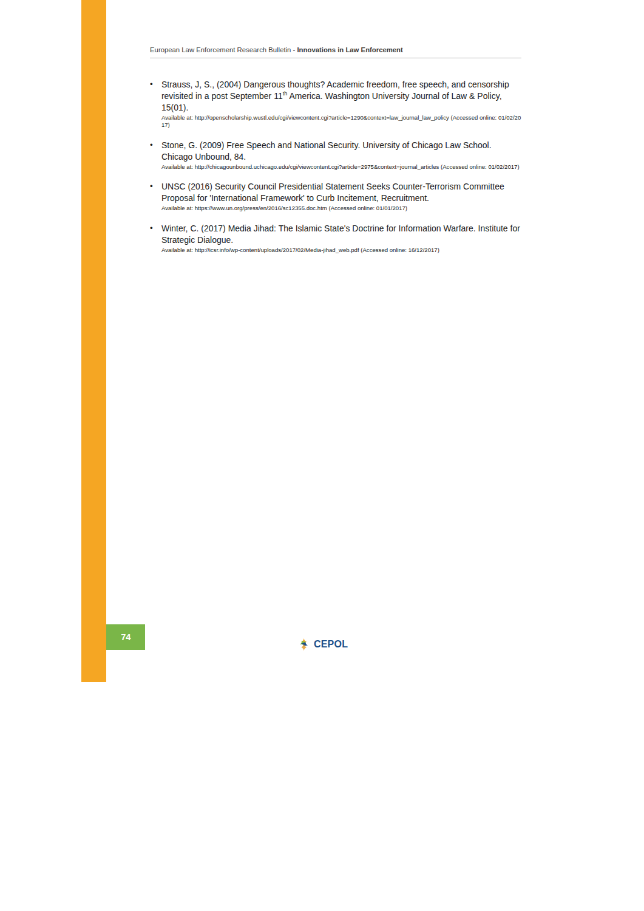European Law Enforcement Research Bulletin - Innovations in Law Enforcement
Strauss, J, S., (2004) Dangerous thoughts? Academic freedom, free speech, and censorship revisited in a post September 11th America. Washington University Journal of Law & Policy, 15(01). Available at: http://openscholarship.wustl.edu/cgi/viewcontent.cgi?article=1290&context=law_journal_law_policy (Accessed online: 01/02/2017)
Stone, G. (2009) Free Speech and National Security. University of Chicago Law School. Chicago Unbound, 84. Available at: http://chicagounbound.uchicago.edu/cgi/viewcontent.cgi?article=2975&context=journal_articles (Accessed online: 01/02/2017)
UNSC (2016) Security Council Presidential Statement Seeks Counter-Terrorism Committee Proposal for 'International Framework' to Curb Incitement, Recruitment. Available at: https://www.un.org/press/en/2016/sc12355.doc.htm (Accessed online: 01/01/2017)
Winter, C. (2017) Media Jihad: The Islamic State's Doctrine for Information Warfare. Institute for Strategic Dialogue. Available at: http://icsr.info/wp-content/uploads/2017/02/Media-jihad_web.pdf (Accessed online: 16/12/2017)
74
CEPOL